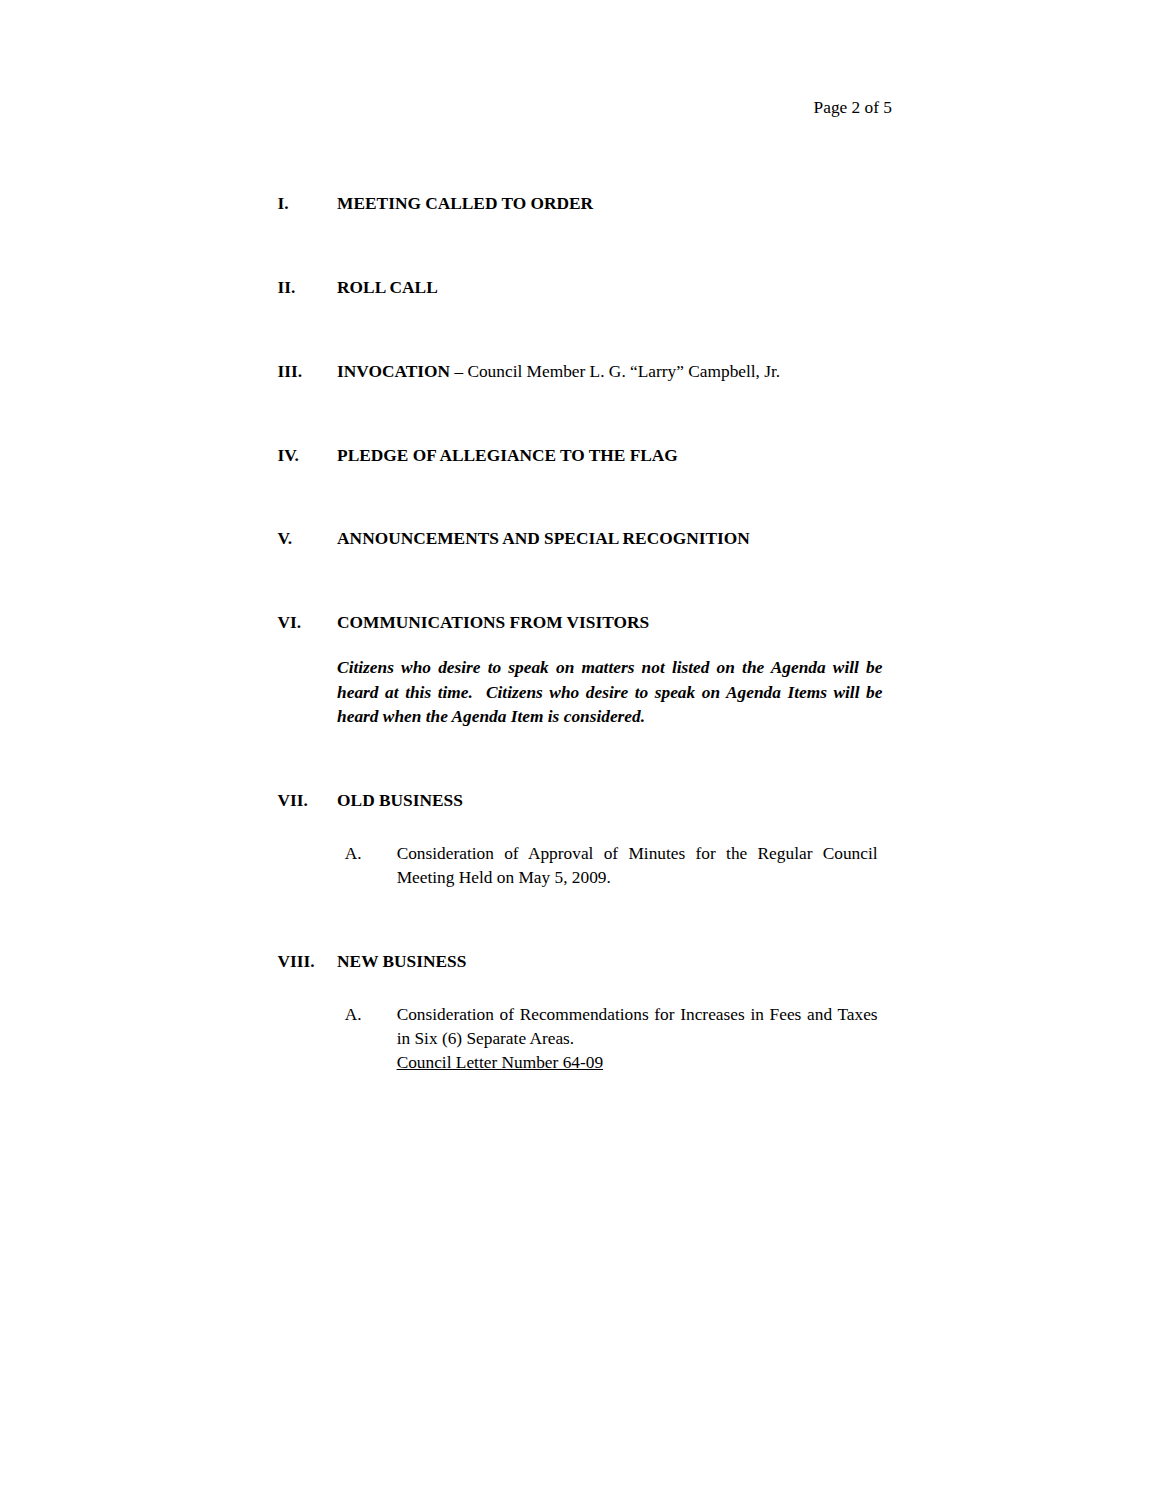Page 2 of 5
I.
MEETING CALLED TO ORDER
II.
ROLL CALL
III.
INVOCATION – Council Member L. G. “Larry” Campbell, Jr.
IV.
PLEDGE OF ALLEGIANCE TO THE FLAG
V.
ANNOUNCEMENTS AND SPECIAL RECOGNITION
VI.
COMMUNICATIONS FROM VISITORS
Citizens who desire to speak on matters not listed on the Agenda will be heard at this time. Citizens who desire to speak on Agenda Items will be heard when the Agenda Item is considered.
VII.
OLD BUSINESS
A.
Consideration of Approval of Minutes for the Regular Council Meeting Held on May 5, 2009.
VIII.
NEW BUSINESS
A.
Consideration of Recommendations for Increases in Fees and Taxes in Six (6) Separate Areas.
Council Letter Number 64-09